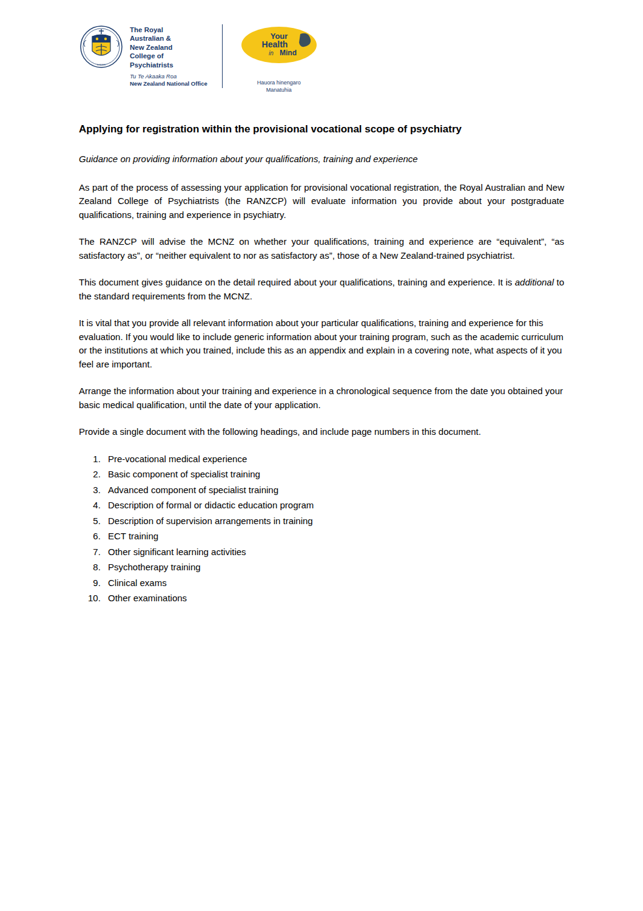SALUS
The Royal
Australian &
New Zealand
College of
Psychiatrists
Tu Te Akaaka Roa New Zealand National Office
Your Health in Mind
Hauora hinengaro
Manatuhia
Applying for registration within the provisional vocational scope of psychiatry
Guidance on providing information about your qualifications, training and experience
As part of the process of assessing your application for provisional vocational registration, the Royal Australian and New Zealand College of Psychiatrists (the RANZCP) will evaluate information you provide about your postgraduate qualifications, training and experience in psychiatry.
The RANZCP will advise the MCNZ on whether your qualifications, training and experience are “equivalent”, “as satisfactory as”, or “neither equivalent to nor as satisfactory as”, those of a New Zealand-trained psychiatrist.
This document gives guidance on the detail required about your qualifications, training and experience. It is additional to the standard requirements from the MCNZ.
It is vital that you provide all relevant information about your particular qualifications, training and experience for this evaluation. If you would like to include generic information about your training program, such as the academic curriculum or the institutions at which you trained, include this as an appendix and explain in a covering note, what aspects of it you feel are important.
Arrange the information about your training and experience in a chronological sequence from the date you obtained your basic medical qualification, until the date of your application.
Provide a single document with the following headings, and include page numbers in this document.
Pre-vocational medical experience
Basic component of specialist training
Advanced component of specialist training
Description of formal or didactic education program
Description of supervision arrangements in training
ECT training
Other significant learning activities
Psychotherapy training
Clinical exams
Other examinations